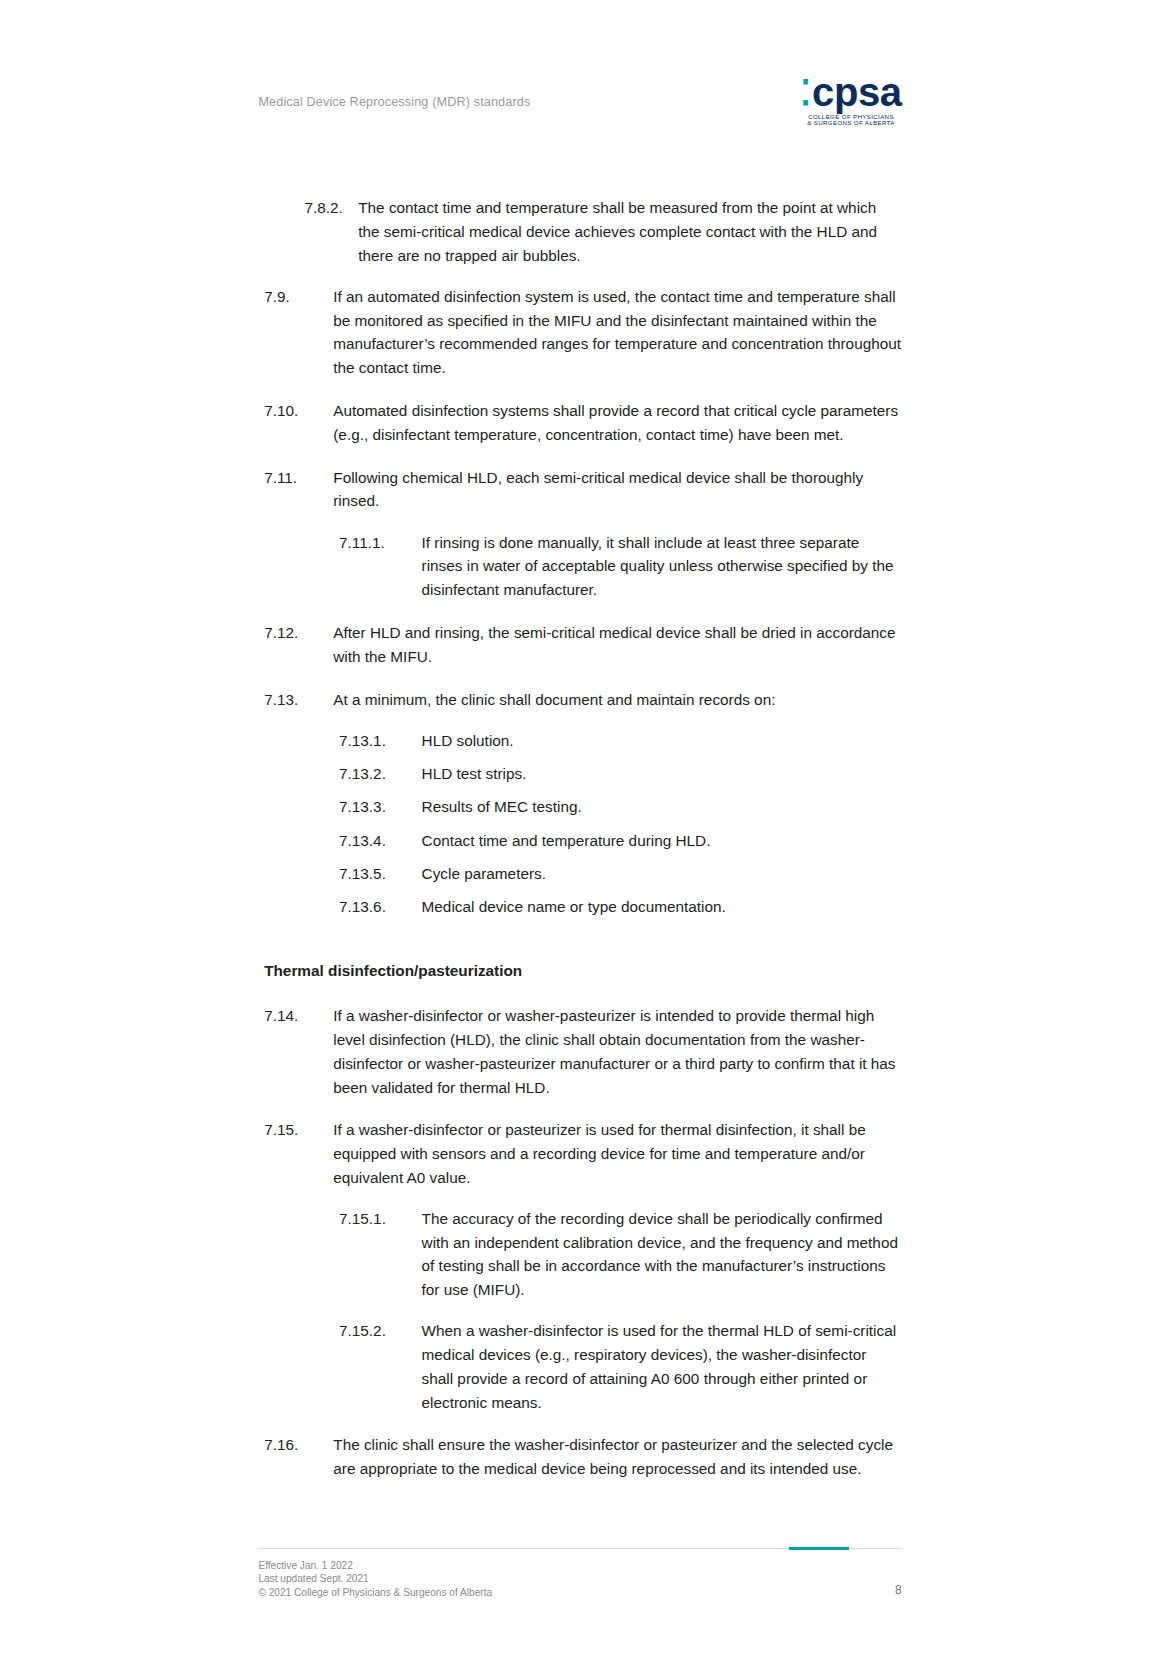Medical Device Reprocessing (MDR) standards
⁚cpsa
COLLEGE OF PHYSICIANS
& SURGEONS OF ALBERTA
7.8.2. The contact time and temperature shall be measured from the point at which the semi-critical medical device achieves complete contact with the HLD and there are no trapped air bubbles.
7.9. If an automated disinfection system is used, the contact time and temperature shall be monitored as specified in the MIFU and the disinfectant maintained within the manufacturer’s recommended ranges for temperature and concentration throughout the contact time.
7.10. Automated disinfection systems shall provide a record that critical cycle parameters (e.g., disinfectant temperature, concentration, contact time) have been met.
7.11. Following chemical HLD, each semi-critical medical device shall be thoroughly rinsed.
7.11.1. If rinsing is done manually, it shall include at least three separate rinses in water of acceptable quality unless otherwise specified by the disinfectant manufacturer.
7.12. After HLD and rinsing, the semi-critical medical device shall be dried in accordance with the MIFU.
7.13. At a minimum, the clinic shall document and maintain records on:
7.13.1. HLD solution.
7.13.2. HLD test strips.
7.13.3. Results of MEC testing.
7.13.4. Contact time and temperature during HLD.
7.13.5. Cycle parameters.
7.13.6. Medical device name or type documentation.
Thermal disinfection/pasteurization
7.14. If a washer-disinfector or washer-pasteurizer is intended to provide thermal high level disinfection (HLD), the clinic shall obtain documentation from the washer-disinfector or washer-pasteurizer manufacturer or a third party to confirm that it has been validated for thermal HLD.
7.15. If a washer-disinfector or pasteurizer is used for thermal disinfection, it shall be equipped with sensors and a recording device for time and temperature and/or equivalent A0 value.
7.15.1. The accuracy of the recording device shall be periodically confirmed with an independent calibration device, and the frequency and method of testing shall be in accordance with the manufacturer’s instructions for use (MIFU).
7.15.2. When a washer-disinfector is used for the thermal HLD of semi-critical medical devices (e.g., respiratory devices), the washer-disinfector shall provide a record of attaining A0 600 through either printed or electronic means.
7.16. The clinic shall ensure the washer-disinfector or pasteurizer and the selected cycle are appropriate to the medical device being reprocessed and its intended use.
Effective Jan. 1 2022
Last updated Sept. 2021
© 2021 College of Physicians & Surgeons of Alberta
8